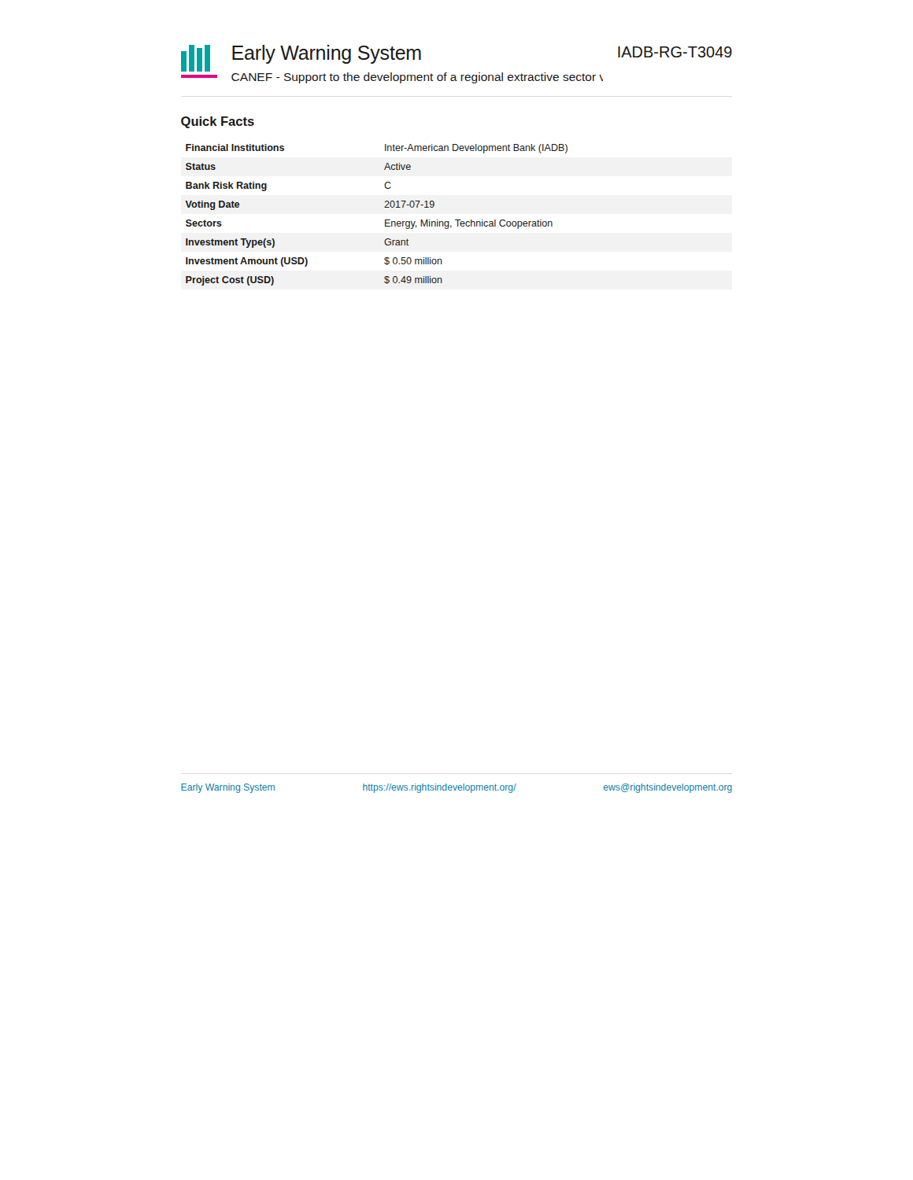Early Warning System
CANEF - Support to the development of a regional extractive sector vision for Latin America, Carib
IADB-RG-T3049
Quick Facts
| Financial Institutions | Inter-American Development Bank (IADB) |
| Status | Active |
| Bank Risk Rating | C |
| Voting Date | 2017-07-19 |
| Sectors | Energy, Mining, Technical Cooperation |
| Investment Type(s) | Grant |
| Investment Amount (USD) | $ 0.50 million |
| Project Cost (USD) | $ 0.49 million |
Early Warning System
https://ews.rightsindevelopment.org/
ews@rightsindevelopment.org